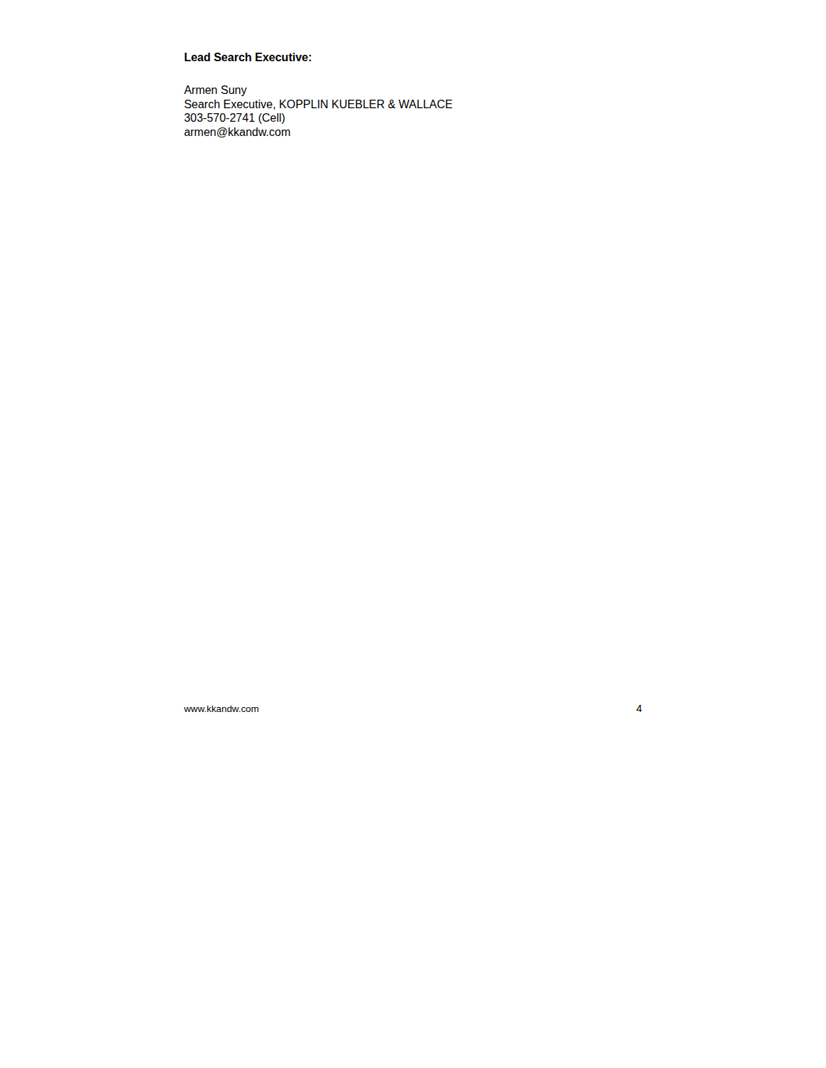Lead Search Executive:
Armen Suny
Search Executive, KOPPLIN KUEBLER & WALLACE
303-570-2741 (Cell)
armen@kkandw.com
www.kkandw.com
4